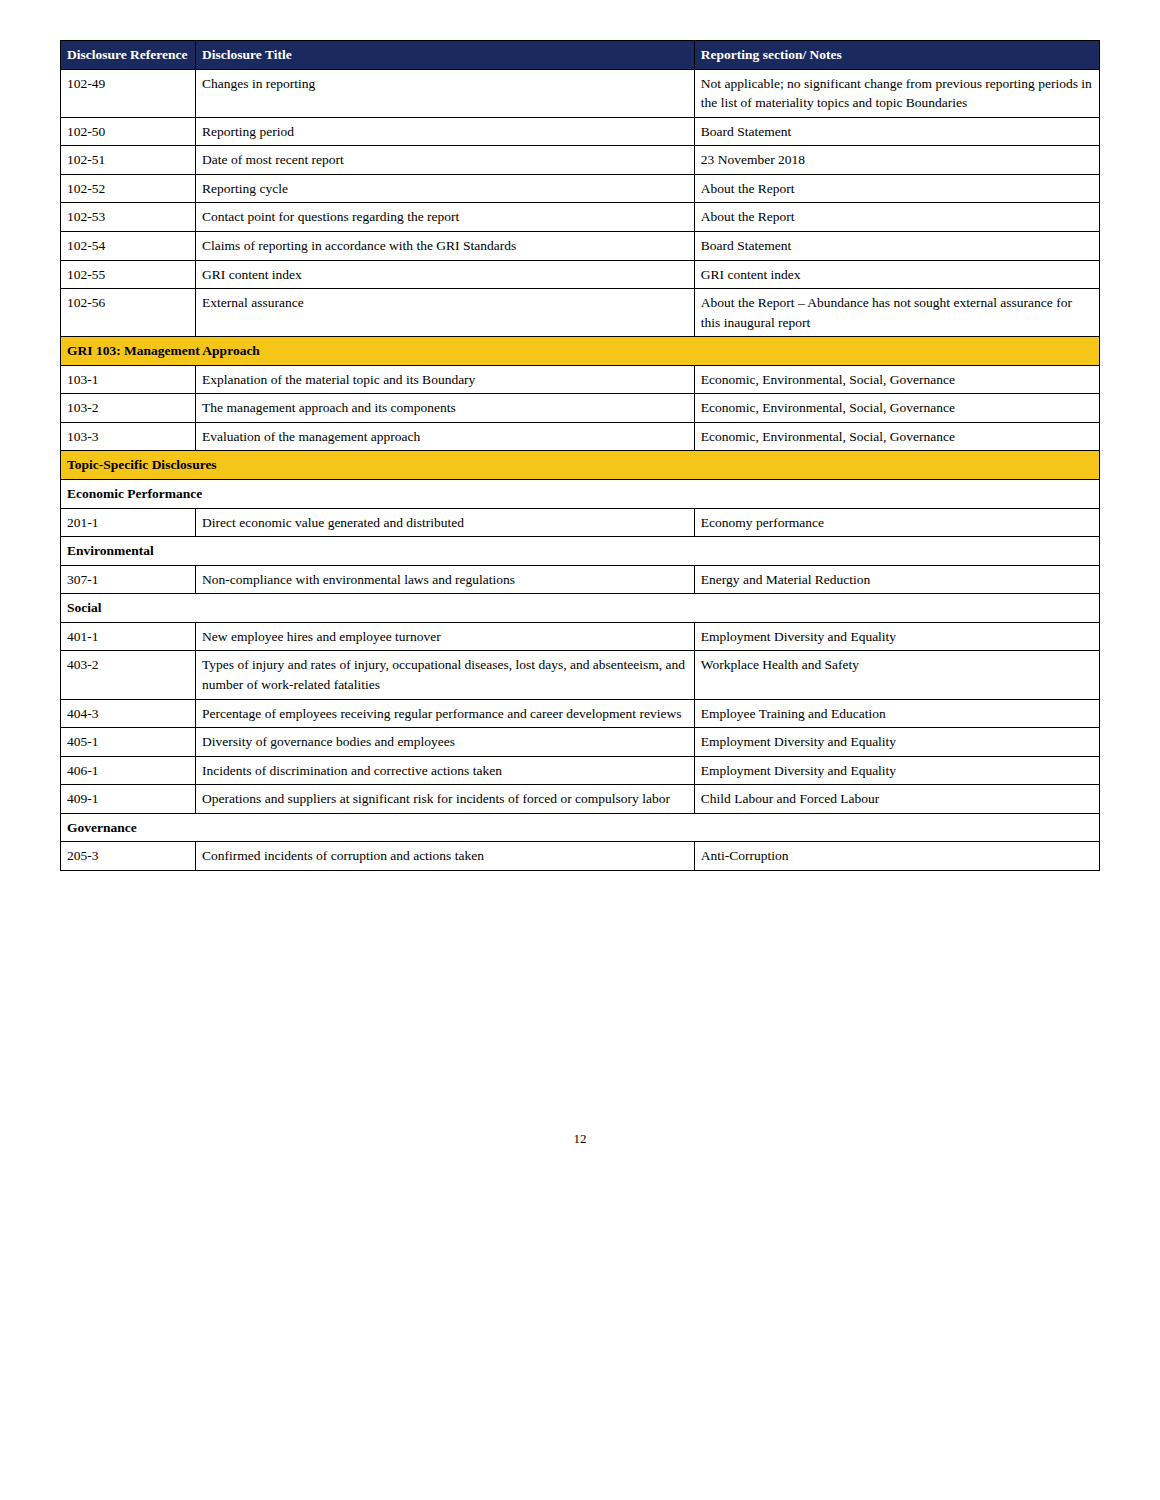| Disclosure Reference | Disclosure Title | Reporting section/ Notes |
| --- | --- | --- |
| 102-49 | Changes in reporting | Not applicable; no significant change from previous reporting periods in the list of materiality topics and topic Boundaries |
| 102-50 | Reporting period | Board Statement |
| 102-51 | Date of most recent report | 23 November 2018 |
| 102-52 | Reporting cycle | About the Report |
| 102-53 | Contact point for questions regarding the report | About the Report |
| 102-54 | Claims of reporting in accordance with the GRI Standards | Board Statement |
| 102-55 | GRI content index | GRI content index |
| 102-56 | External assurance | About the Report – Abundance has not sought external assurance for this inaugural report |
| GRI 103: Management Approach |
| 103-1 | Explanation of the material topic and its Boundary | Economic, Environmental, Social, Governance |
| 103-2 | The management approach and its components | Economic, Environmental, Social, Governance |
| 103-3 | Evaluation of the management approach | Economic, Environmental, Social, Governance |
| Topic-Specific Disclosures |
| Economic Performance |
| 201-1 | Direct economic value generated and distributed | Economy performance |
| Environmental |
| 307-1 | Non-compliance with environmental laws and regulations | Energy and Material Reduction |
| Social |
| 401-1 | New employee hires and employee turnover | Employment Diversity and Equality |
| 403-2 | Types of injury and rates of injury, occupational diseases, lost days, and absenteeism, and number of work-related fatalities | Workplace Health and Safety |
| 404-3 | Percentage of employees receiving regular performance and career development reviews | Employee Training and Education |
| 405-1 | Diversity of governance bodies and employees | Employment Diversity and Equality |
| 406-1 | Incidents of discrimination and corrective actions taken | Employment Diversity and Equality |
| 409-1 | Operations and suppliers at significant risk for incidents of forced or compulsory labor | Child Labour and Forced Labour |
| Governance |
| 205-3 | Confirmed incidents of corruption and actions taken | Anti-Corruption |
12